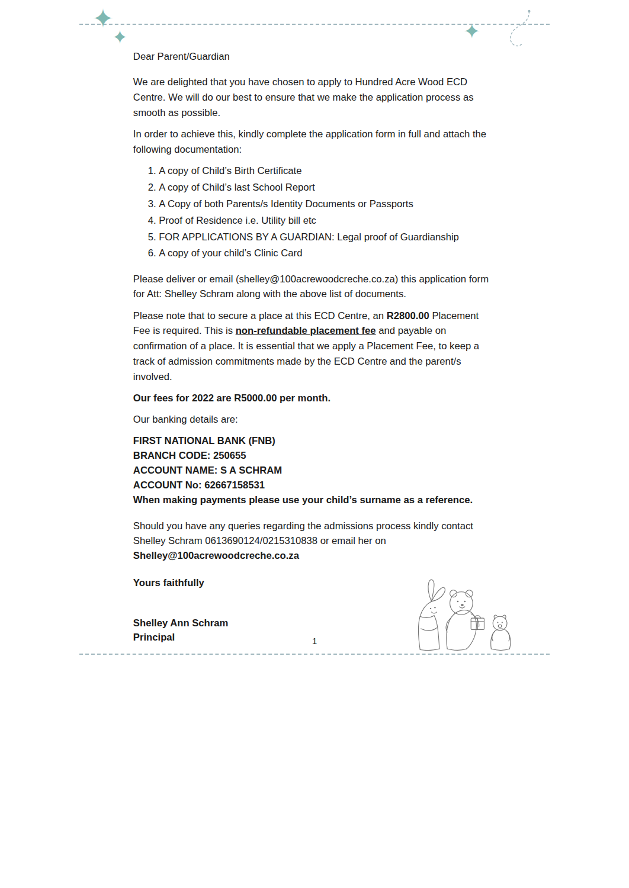✦
✦
✦
Dear Parent/Guardian
We are delighted that you have chosen to apply to Hundred Acre Wood ECD Centre. We will do our best to ensure that we make the application process as smooth as possible.
In order to achieve this, kindly complete the application form in full and attach the following documentation:
A copy of Child’s Birth Certificate
A copy of Child’s last School Report
A Copy of both Parents/s Identity Documents or Passports
Proof of Residence i.e. Utility bill etc
FOR APPLICATIONS BY A GUARDIAN: Legal proof of Guardianship
A copy of your child’s Clinic Card
Please deliver or email (shelley@100acrewoodcreche.co.za) this application form for Att: Shelley Schram along with the above list of documents.
Please note that to secure a place at this ECD Centre, an R2800.00 Placement Fee is required. This is non-refundable placement fee and payable on confirmation of a place. It is essential that we apply a Placement Fee, to keep a track of admission commitments made by the ECD Centre and the parent/s involved.
Our fees for 2022 are R5000.00 per month.
Our banking details are:
FIRST NATIONAL BANK (FNB)
BRANCH CODE: 250655
ACCOUNT NAME: S A SCHRAM
ACCOUNT No: 62667158531
When making payments please use your child’s surname as a reference.
Should you have any queries regarding the admissions process kindly contact
Shelley Schram 0613690124/0215310838 or email her on
Shelley@100acrewoodcreche.co.za
Yours faithfully
Shelley Ann Schram
Principal
1